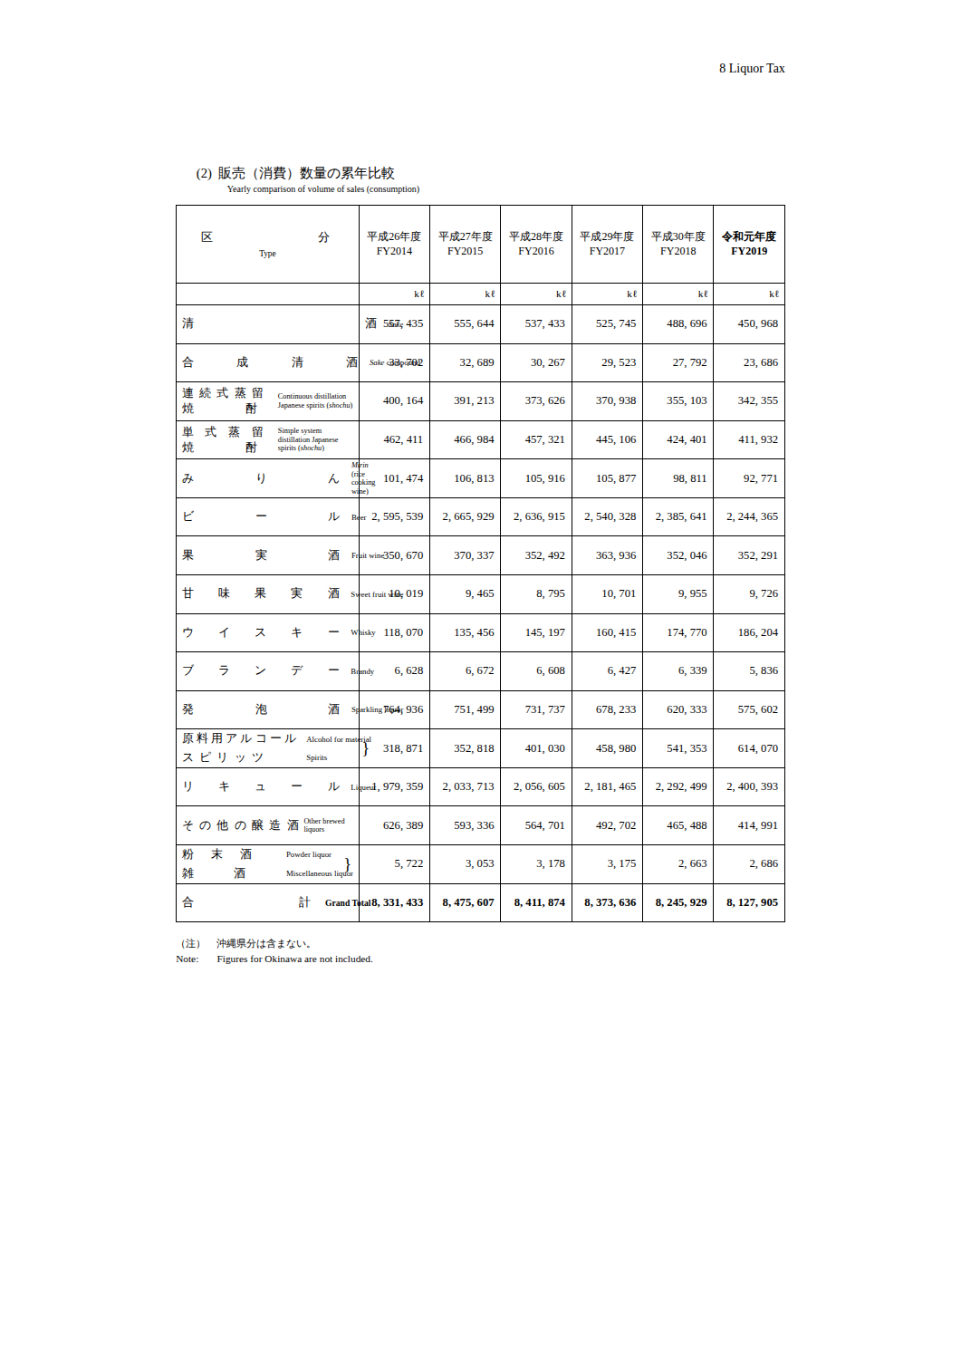8 Liquor Tax
(2) 販売（消費）数量の累年比較
Yearly comparison of volume of sales (consumption)
| 区 分 Type | 平成26年度 FY2014 | 平成27年度 FY2015 | 平成28年度 FY2016 | 平成29年度 FY2017 | 平成30年度 FY2018 | 令和元年度 FY2019 |
| --- | --- | --- | --- | --- | --- | --- |
| | kℓ | kℓ | kℓ | kℓ | kℓ | kℓ |
| 清 酒 Sake | 557, 435 | 555, 644 | 537, 433 | 525, 745 | 488, 696 | 450, 968 |
| 合 成 清 酒 Sake compound | 33, 702 | 32, 689 | 30, 267 | 29, 523 | 27, 792 | 23, 686 |
| 連 続 式 蒸 留 焼 酎 Continuous distillation Japanese spirits ( shochu ) | 400, 164 | 391, 213 | 373, 626 | 370, 938 | 355, 103 | 342, 355 |
| 単 式 蒸 留 焼 酎 Simple system distillation Japanese spirits ( shochu ) | 462, 411 | 466, 984 | 457, 321 | 445, 106 | 424, 401 | 411, 932 |
| み り ん Mirin (rice cooking wine) | 101, 474 | 106, 813 | 105, 916 | 105, 877 | 98, 811 | 92, 771 |
| ビ ー ル Beer | 2, 595, 539 | 2, 665, 929 | 2, 636, 915 | 2, 540, 328 | 2, 385, 641 | 2, 244, 365 |
| 果 実 酒 Fruit wine | 350, 670 | 370, 337 | 352, 492 | 363, 936 | 352, 046 | 352, 291 |
| 甘 味 果 実 酒 Sweet fruit wine | 10, 019 | 9, 465 | 8, 795 | 10, 701 | 9, 955 | 9, 726 |
| ウ イ ス キ ー Whisky | 118, 070 | 135, 456 | 145, 197 | 160, 415 | 174, 770 | 186, 204 |
| ブ ラ ン デ ー Brandy | 6, 628 | 6, 672 | 6, 608 | 6, 427 | 6, 339 | 5, 836 |
| 発 泡 酒 Sparkling liquor | 764, 936 | 751, 499 | 731, 737 | 678, 233 | 620, 333 | 575, 602 |
| 原 料 用 ア ル コ ー ル ス ピ リ ッ ツ Alcohol for material Spirits } | 318, 871 | 352, 818 | 401, 030 | 458, 980 | 541, 353 | 614, 070 |
| リ キ ュ ー ル Liqueur | 1, 979, 359 | 2, 033, 713 | 2, 056, 605 | 2, 181, 465 | 2, 292, 499 | 2, 400, 393 |
| そ の 他 の 醸 造 酒 Other brewed liquors | 626, 389 | 593, 336 | 564, 701 | 492, 702 | 465, 488 | 414, 991 |
| 粉 末 酒 雑 酒 Powder liquor Miscellaneous liquor } | 5, 722 | 3, 053 | 3, 178 | 3, 175 | 2, 663 | 2, 686 |
| 合 計 Grand Total | 8, 331, 433 | 8, 475, 607 | 8, 411, 874 | 8, 373, 636 | 8, 245, 929 | 8, 127, 905 |
（注）
沖縄県分は含まない。
Note:
Figures for Okinawa are not included.